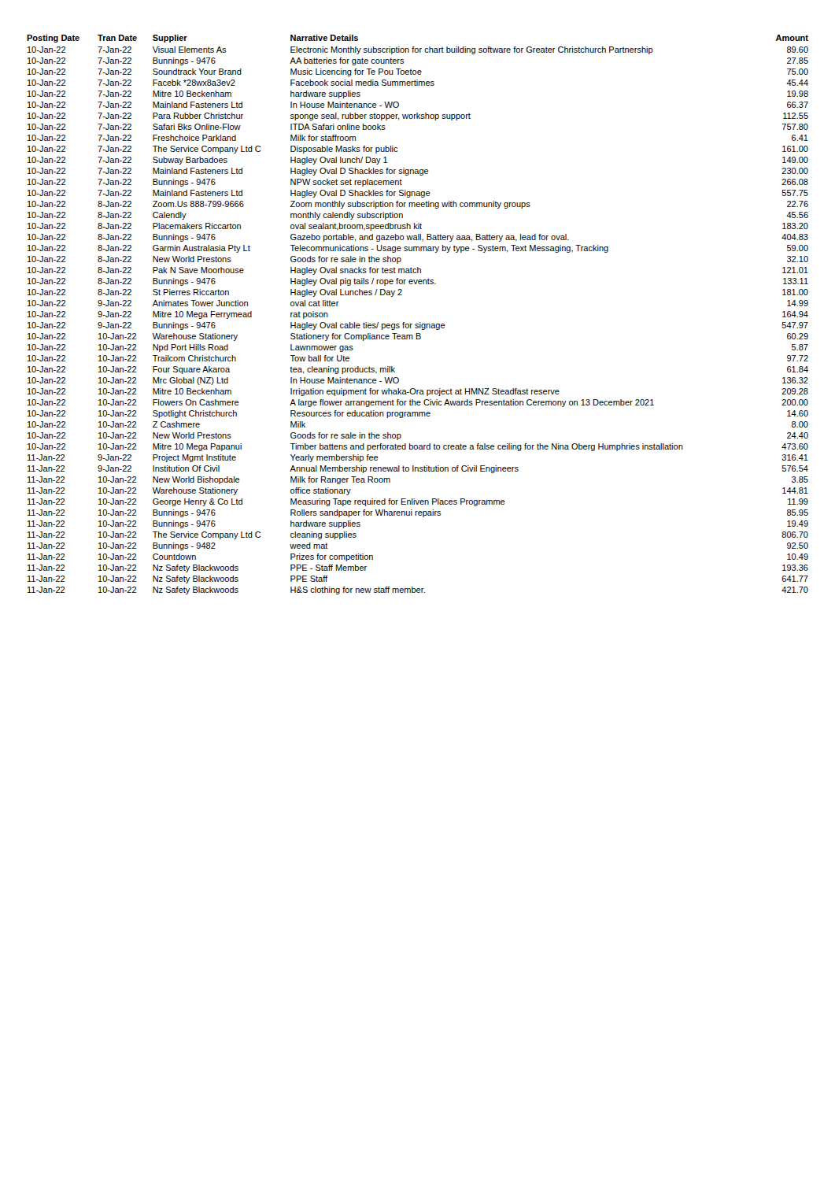| Posting Date | Tran Date | Supplier | Narrative Details | Amount |
| --- | --- | --- | --- | --- |
| 10-Jan-22 | 7-Jan-22 | Visual Elements As | Electronic Monthly subscription for chart building software for Greater Christchurch Partnership | 89.60 |
| 10-Jan-22 | 7-Jan-22 | Bunnings - 9476 | AA batteries for gate counters | 27.85 |
| 10-Jan-22 | 7-Jan-22 | Soundtrack Your Brand | Music Licencing for Te Pou Toetoe | 75.00 |
| 10-Jan-22 | 7-Jan-22 | Facebk *28wx8a3ev2 | Facebook social media Summertimes | 45.44 |
| 10-Jan-22 | 7-Jan-22 | Mitre 10 Beckenham | hardware supplies | 19.98 |
| 10-Jan-22 | 7-Jan-22 | Mainland Fasteners Ltd | In House Maintenance - WO | 66.37 |
| 10-Jan-22 | 7-Jan-22 | Para Rubber Christchur | sponge seal, rubber stopper, workshop support | 112.55 |
| 10-Jan-22 | 7-Jan-22 | Safari Bks Online-Flow | ITDA Safari online books | 757.80 |
| 10-Jan-22 | 7-Jan-22 | Freshchoice Parkland | Milk for staffroom | 6.41 |
| 10-Jan-22 | 7-Jan-22 | The Service Company Ltd C | Disposable Masks for public | 161.00 |
| 10-Jan-22 | 7-Jan-22 | Subway Barbadoes | Hagley Oval lunch/ Day 1 | 149.00 |
| 10-Jan-22 | 7-Jan-22 | Mainland Fasteners Ltd | Hagley Oval D Shackles for signage | 230.00 |
| 10-Jan-22 | 7-Jan-22 | Bunnings - 9476 | NPW socket set replacement | 266.08 |
| 10-Jan-22 | 7-Jan-22 | Mainland Fasteners Ltd | Hagley Oval D Shackles for Signage | 557.75 |
| 10-Jan-22 | 8-Jan-22 | Zoom.Us 888-799-9666 | Zoom monthly subscription for meeting with community groups | 22.76 |
| 10-Jan-22 | 8-Jan-22 | Calendly | monthly calendly subscription | 45.56 |
| 10-Jan-22 | 8-Jan-22 | Placemakers Riccarton | oval sealant,broom,speedbrush kit | 183.20 |
| 10-Jan-22 | 8-Jan-22 | Bunnings - 9476 | Gazebo portable, and gazebo wall, Battery aaa, Battery aa, lead for oval. | 404.83 |
| 10-Jan-22 | 8-Jan-22 | Garmin Australasia Pty Lt | Telecommunications - Usage summary by type - System, Text Messaging, Tracking | 59.00 |
| 10-Jan-22 | 8-Jan-22 | New World Prestons | Goods for re sale in the shop | 32.10 |
| 10-Jan-22 | 8-Jan-22 | Pak N Save Moorhouse | Hagley Oval snacks for test match | 121.01 |
| 10-Jan-22 | 8-Jan-22 | Bunnings - 9476 | Hagley Oval pig tails / rope for events. | 133.11 |
| 10-Jan-22 | 8-Jan-22 | St Pierres Riccarton | Hagley Oval Lunches / Day 2 | 181.00 |
| 10-Jan-22 | 9-Jan-22 | Animates Tower Junction | oval cat litter | 14.99 |
| 10-Jan-22 | 9-Jan-22 | Mitre 10 Mega Ferrymead | rat poison | 164.94 |
| 10-Jan-22 | 9-Jan-22 | Bunnings - 9476 | Hagley Oval cable ties/ pegs for signage | 547.97 |
| 10-Jan-22 | 10-Jan-22 | Warehouse Stationery | Stationery for Compliance Team B | 60.29 |
| 10-Jan-22 | 10-Jan-22 | Npd Port Hills Road | Lawnmower gas | 5.87 |
| 10-Jan-22 | 10-Jan-22 | Trailcom Christchurch | Tow ball for Ute | 97.72 |
| 10-Jan-22 | 10-Jan-22 | Four Square Akaroa | tea, cleaning products, milk | 61.84 |
| 10-Jan-22 | 10-Jan-22 | Mrc Global (NZ) Ltd | In House Maintenance - WO | 136.32 |
| 10-Jan-22 | 10-Jan-22 | Mitre 10 Beckenham | Irrigation equipment for whaka-Ora project at HMNZ Steadfast reserve | 209.28 |
| 10-Jan-22 | 10-Jan-22 | Flowers On Cashmere | A large flower arrangement for the Civic Awards Presentation Ceremony on 13 December 2021 | 200.00 |
| 10-Jan-22 | 10-Jan-22 | Spotlight Christchurch | Resources for education programme | 14.60 |
| 10-Jan-22 | 10-Jan-22 | Z Cashmere | Milk | 8.00 |
| 10-Jan-22 | 10-Jan-22 | New World Prestons | Goods for re sale in the shop | 24.40 |
| 10-Jan-22 | 10-Jan-22 | Mitre 10 Mega Papanui | Timber battens and perforated board to create a false ceiling for the Nina Oberg Humphries installation | 473.60 |
| 11-Jan-22 | 9-Jan-22 | Project Mgmt Institute | Yearly membership fee | 316.41 |
| 11-Jan-22 | 9-Jan-22 | Institution Of Civil | Annual Membership renewal to Institution of Civil Engineers | 576.54 |
| 11-Jan-22 | 10-Jan-22 | New World Bishopdale | Milk for Ranger Tea Room | 3.85 |
| 11-Jan-22 | 10-Jan-22 | Warehouse Stationery | office stationary | 144.81 |
| 11-Jan-22 | 10-Jan-22 | George Henry & Co Ltd | Measuring Tape required for Enliven Places Programme | 11.99 |
| 11-Jan-22 | 10-Jan-22 | Bunnings - 9476 | Rollers sandpaper for Wharenui repairs | 85.95 |
| 11-Jan-22 | 10-Jan-22 | Bunnings - 9476 | hardware supplies | 19.49 |
| 11-Jan-22 | 10-Jan-22 | The Service Company Ltd C | cleaning supplies | 806.70 |
| 11-Jan-22 | 10-Jan-22 | Bunnings - 9482 | weed mat | 92.50 |
| 11-Jan-22 | 10-Jan-22 | Countdown | Prizes for competition | 10.49 |
| 11-Jan-22 | 10-Jan-22 | Nz Safety Blackwoods | PPE - Staff Member | 193.36 |
| 11-Jan-22 | 10-Jan-22 | Nz Safety Blackwoods | PPE Staff | 641.77 |
| 11-Jan-22 | 10-Jan-22 | Nz Safety Blackwoods | H&S clothing for new staff member. | 421.70 |